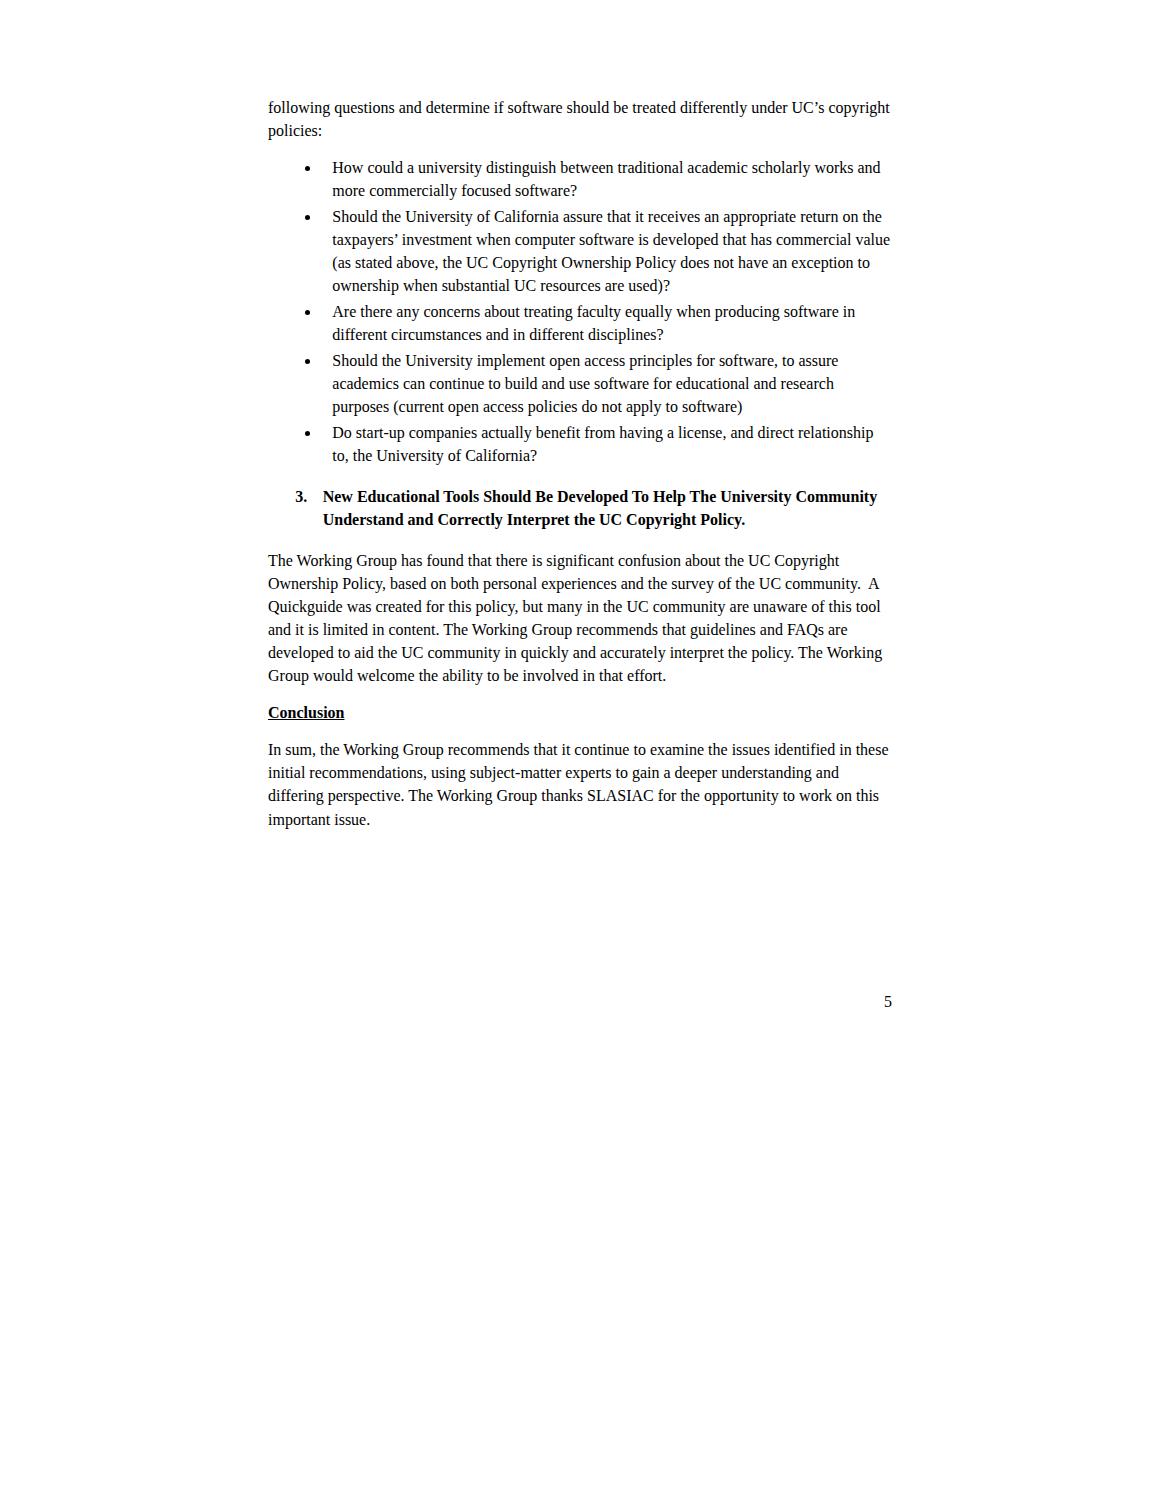following questions and determine if software should be treated differently under UC’s copyright policies:
How could a university distinguish between traditional academic scholarly works and more commercially focused software?
Should the University of California assure that it receives an appropriate return on the taxpayers’ investment when computer software is developed that has commercial value (as stated above, the UC Copyright Ownership Policy does not have an exception to ownership when substantial UC resources are used)?
Are there any concerns about treating faculty equally when producing software in different circumstances and in different disciplines?
Should the University implement open access principles for software, to assure academics can continue to build and use software for educational and research purposes (current open access policies do not apply to software)
Do start-up companies actually benefit from having a license, and direct relationship to, the University of California?
New Educational Tools Should Be Developed To Help The University Community Understand and Correctly Interpret the UC Copyright Policy.
The Working Group has found that there is significant confusion about the UC Copyright Ownership Policy, based on both personal experiences and the survey of the UC community. A Quickguide was created for this policy, but many in the UC community are unaware of this tool and it is limited in content. The Working Group recommends that guidelines and FAQs are developed to aid the UC community in quickly and accurately interpret the policy. The Working Group would welcome the ability to be involved in that effort.
Conclusion
In sum, the Working Group recommends that it continue to examine the issues identified in these initial recommendations, using subject-matter experts to gain a deeper understanding and differing perspective. The Working Group thanks SLASIAC for the opportunity to work on this important issue.
5